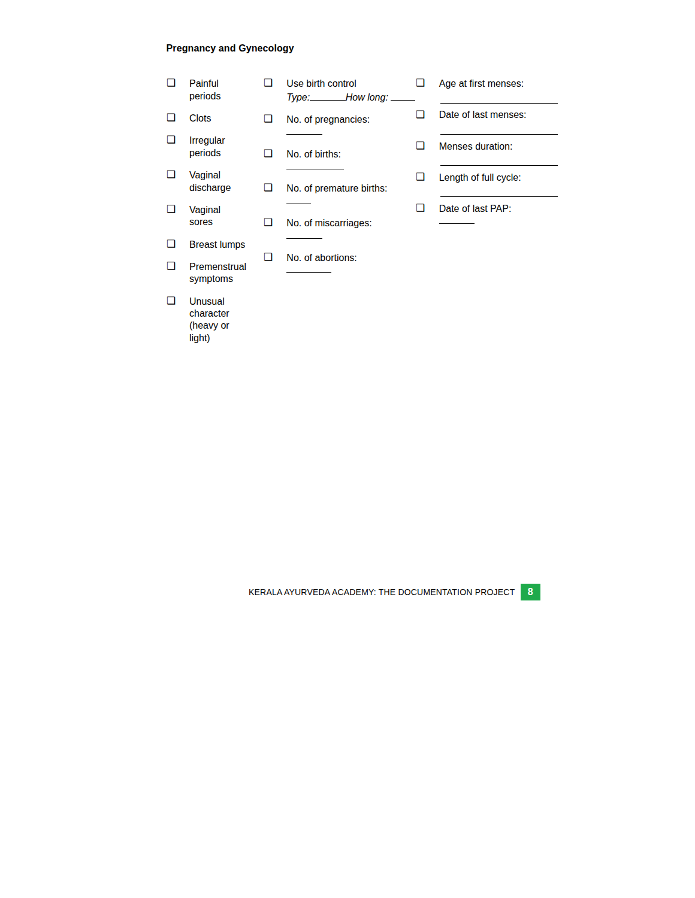Pregnancy and Gynecology
Painful periods
Clots
Irregular periods
Vaginal discharge
Vaginal sores
Breast lumps
Premenstrual symptoms
Unusual character (heavy or light)
Use birth control Type: How long:
No. of pregnancies:
No. of births:
No. of premature births:
No. of miscarriages:
No. of abortions:
Age at first menses:
Date of last menses:
Menses duration:
Length of full cycle:
Date of last PAP:
KERALA AYURVEDA ACADEMY: THE DOCUMENTATION PROJECT
8